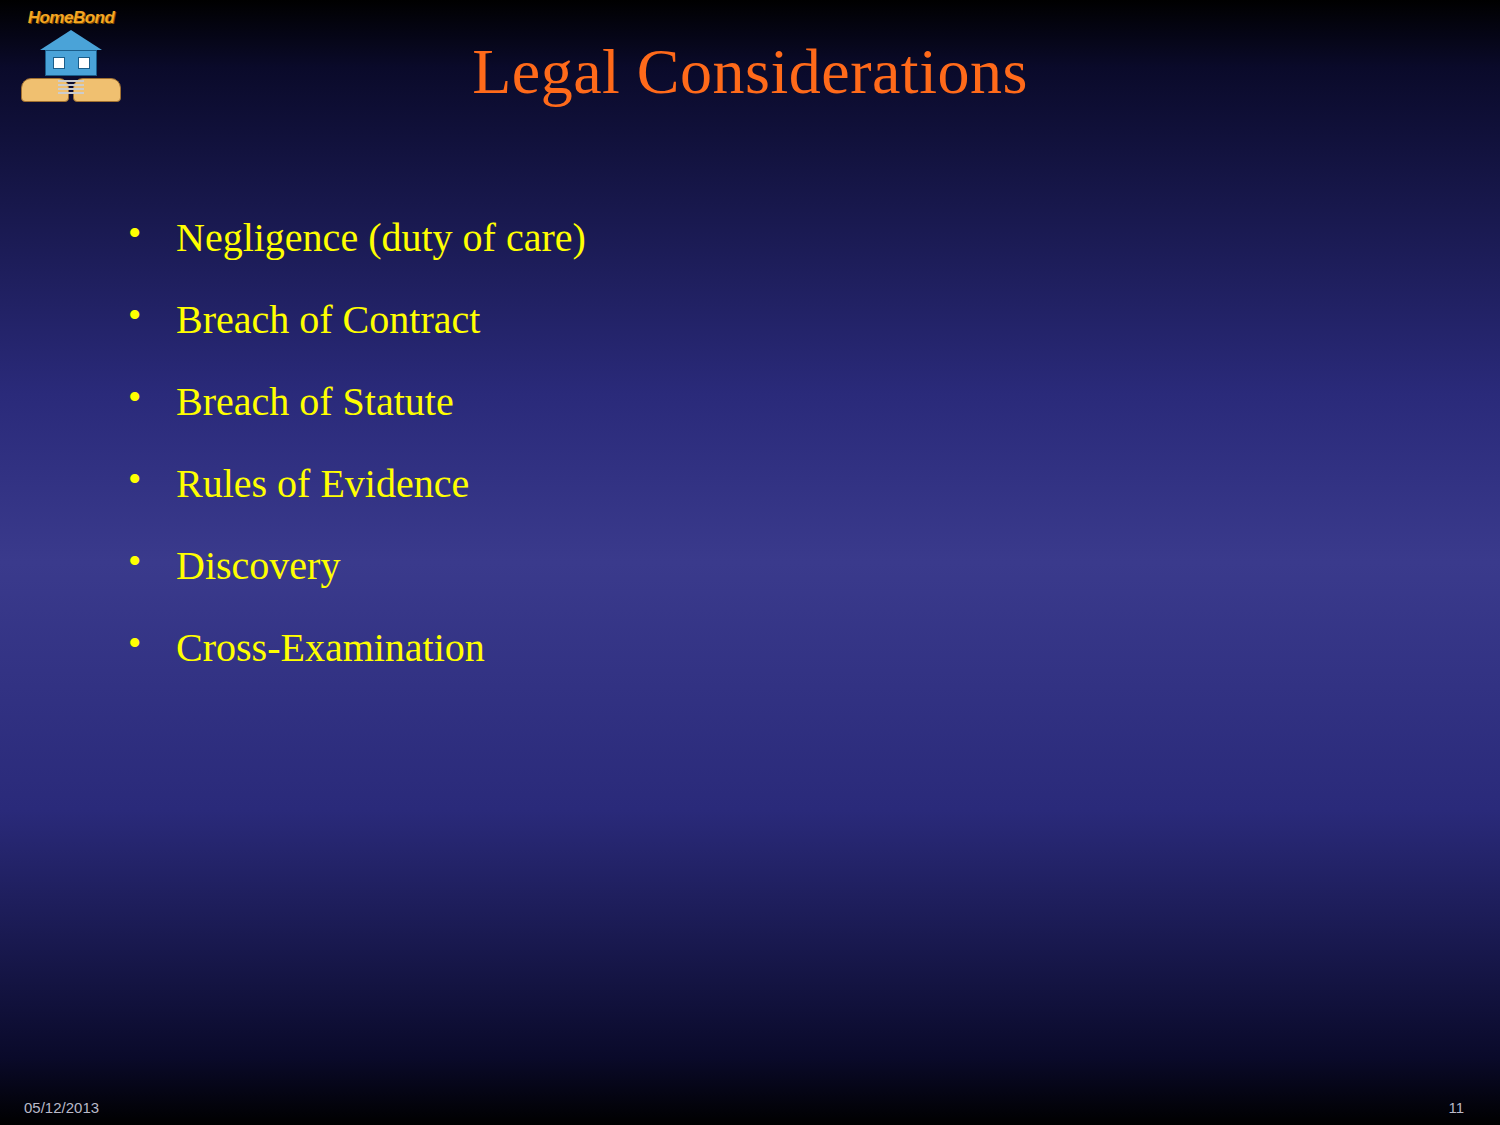HomeBond
Legal Considerations
Negligence (duty of care)
Breach of Contract
Breach of Statute
Rules of Evidence
Discovery
Cross-Examination
05/12/2013 11